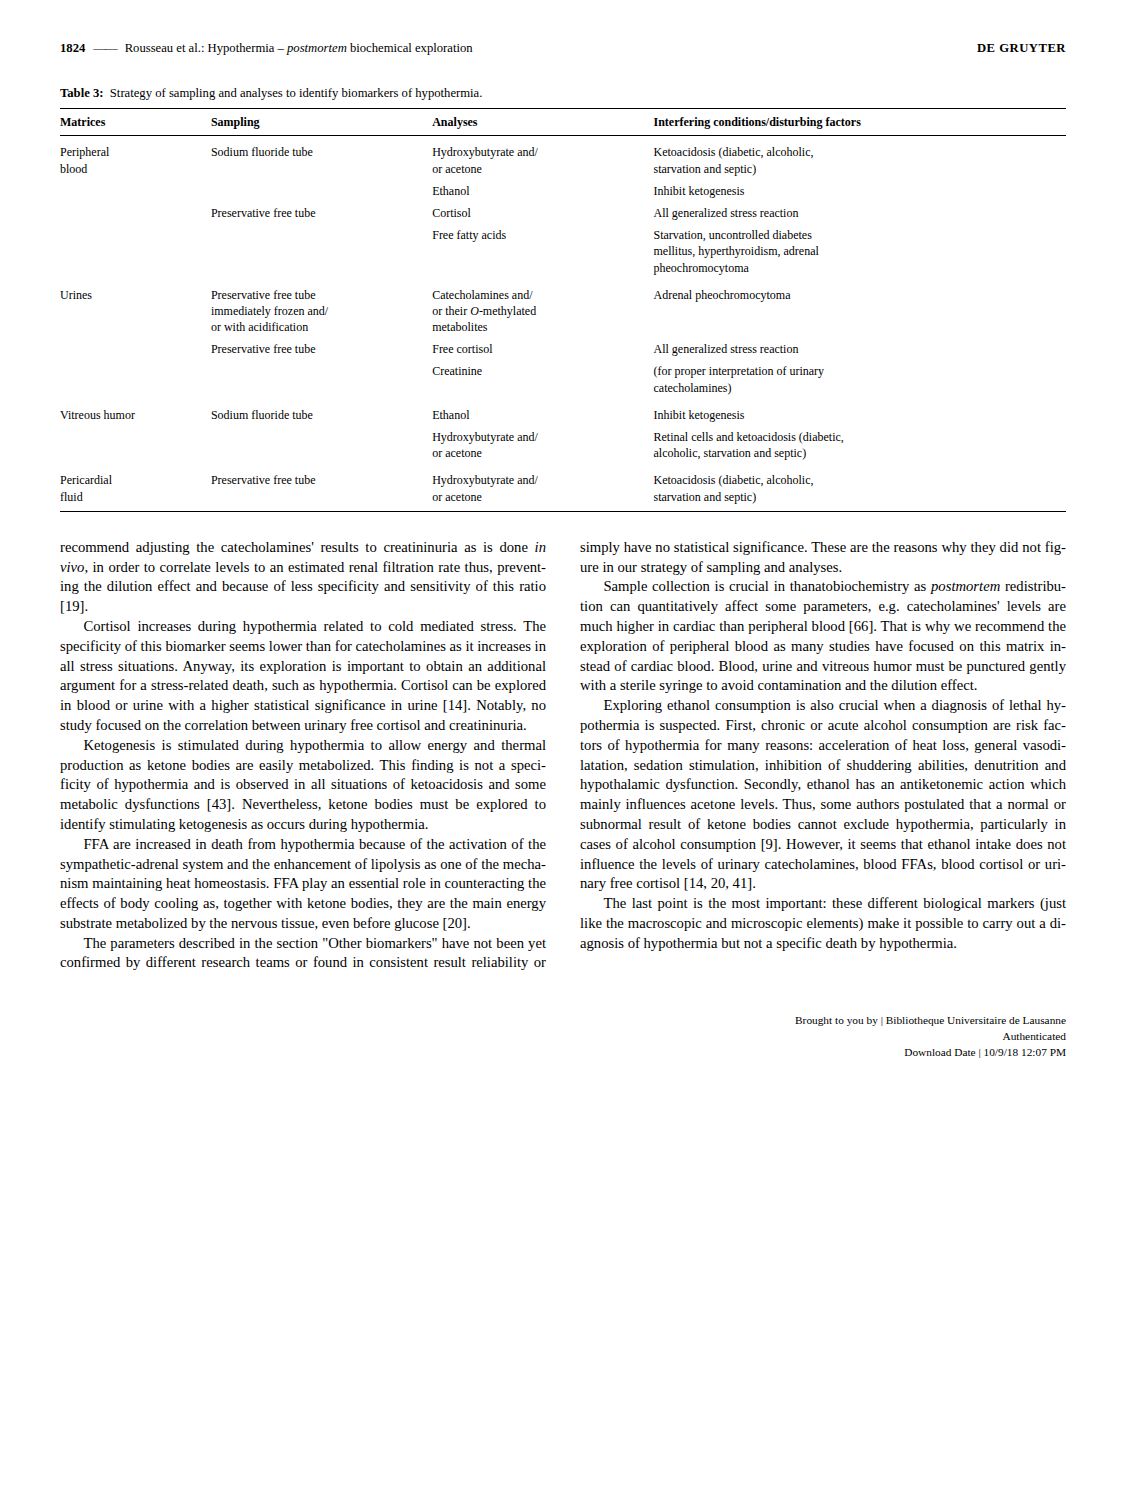1824 —— Rousseau et al.: Hypothermia – postmortem biochemical exploration
DE GRUYTER
Table 3: Strategy of sampling and analyses to identify biomarkers of hypothermia.
| Matrices | Sampling | Analyses | Interfering conditions/disturbing factors |
| --- | --- | --- | --- |
| Peripheral blood | Sodium fluoride tube | Hydroxybutyrate and/ or acetone | Ketoacidosis (diabetic, alcoholic, starvation and septic) |
| | | Ethanol | Inhibit ketogenesis |
| | Preservative free tube | Cortisol | All generalized stress reaction |
| | | Free fatty acids | Starvation, uncontrolled diabetes mellitus, hyperthyroidism, adrenal pheochromocytoma |
| Urines | Preservative free tube immediately frozen and/ or with acidification | Catecholamines and/ or their O -methylated metabolites | Adrenal pheochromocytoma |
| | Preservative free tube | Free cortisol | All generalized stress reaction |
| | | Creatinine | (for proper interpretation of urinary catecholamines) |
| Vitreous humor | Sodium fluoride tube | Ethanol | Inhibit ketogenesis |
| | | Hydroxybutyrate and/ or acetone | Retinal cells and ketoacidosis (diabetic, alcoholic, starvation and septic) |
| Pericardial fluid | Preservative free tube | Hydroxybutyrate and/ or acetone | Ketoacidosis (diabetic, alcoholic, starvation and septic) |
recommend adjusting the catecholamines' results to creatininuria as is done in vivo, in order to correlate levels to an estimated renal filtration rate thus, preventing the dilution effect and because of less specificity and sensitivity of this ratio [19].
Cortisol increases during hypothermia related to cold mediated stress. The specificity of this biomarker seems lower than for catecholamines as it increases in all stress situations. Anyway, its exploration is important to obtain an additional argument for a stress-related death, such as hypothermia. Cortisol can be explored in blood or urine with a higher statistical significance in urine [14]. Notably, no study focused on the correlation between urinary free cortisol and creatininuria.
Ketogenesis is stimulated during hypothermia to allow energy and thermal production as ketone bodies are easily metabolized. This finding is not a specificity of hypothermia and is observed in all situations of ketoacidosis and some metabolic dysfunctions [43]. Nevertheless, ketone bodies must be explored to identify stimulating ketogenesis as occurs during hypothermia.
FFA are increased in death from hypothermia because of the activation of the sympathetic-adrenal system and the enhancement of lipolysis as one of the mechanism maintaining heat homeostasis. FFA play an essential role in counteracting the effects of body cooling as, together with ketone bodies, they are the main energy substrate metabolized by the nervous tissue, even before glucose [20].
The parameters described in the section "Other biomarkers" have not been yet confirmed by different research teams or found in consistent result reliability or simply have no statistical significance. These are the reasons why they did not figure in our strategy of sampling and analyses.
Sample collection is crucial in thanatobiochemistry as postmortem redistribution can quantitatively affect some parameters, e.g. catecholamines' levels are much higher in cardiac than peripheral blood [66]. That is why we recommend the exploration of peripheral blood as many studies have focused on this matrix instead of cardiac blood. Blood, urine and vitreous humor must be punctured gently with a sterile syringe to avoid contamination and the dilution effect.
Exploring ethanol consumption is also crucial when a diagnosis of lethal hypothermia is suspected. First, chronic or acute alcohol consumption are risk factors of hypothermia for many reasons: acceleration of heat loss, general vasodilatation, sedation stimulation, inhibition of shuddering abilities, denutrition and hypothalamic dysfunction. Secondly, ethanol has an antiketonemic action which mainly influences acetone levels. Thus, some authors postulated that a normal or subnormal result of ketone bodies cannot exclude hypothermia, particularly in cases of alcohol consumption [9]. However, it seems that ethanol intake does not influence the levels of urinary catecholamines, blood FFAs, blood cortisol or urinary free cortisol [14, 20, 41].
The last point is the most important: these different biological markers (just like the macroscopic and microscopic elements) make it possible to carry out a diagnosis of hypothermia but not a specific death by hypothermia.
Brought to you by | Bibliotheque Universitaire de Lausanne
Authenticated
Download Date | 10/9/18 12:07 PM